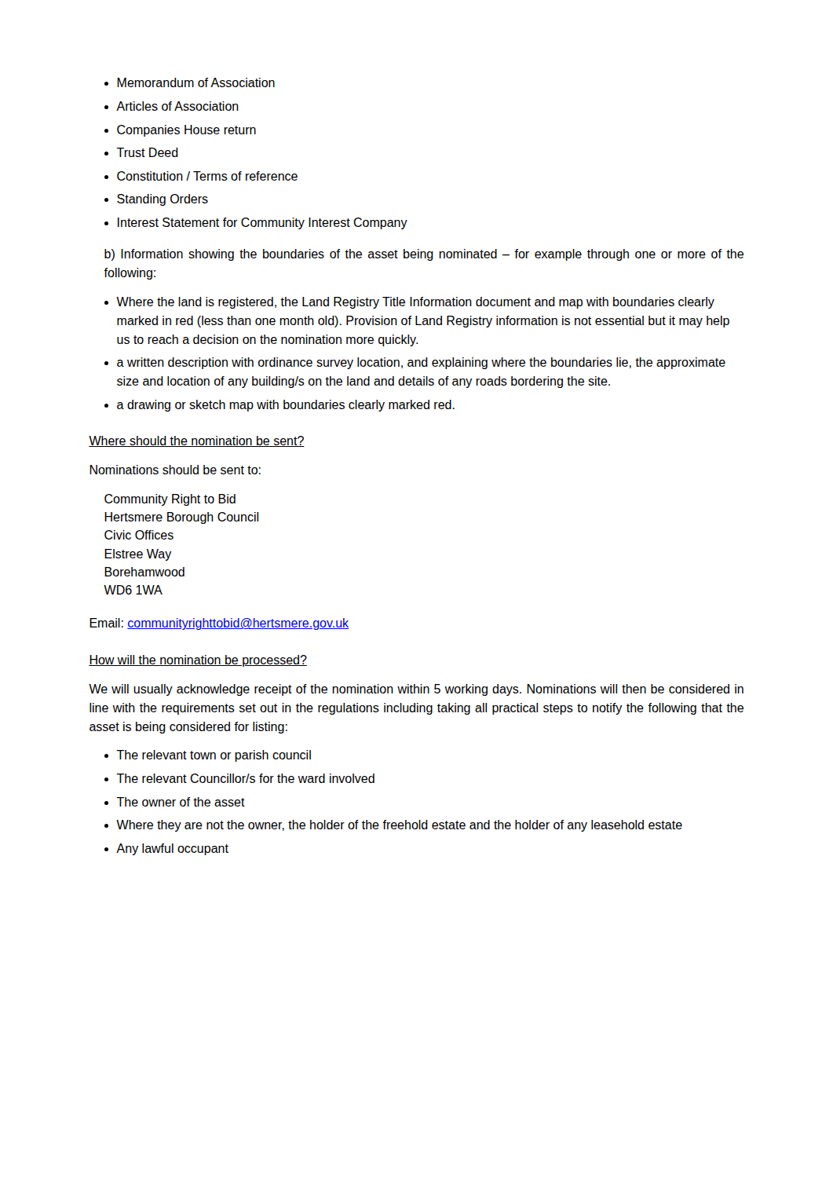Memorandum of Association
Articles of Association
Companies House return
Trust Deed
Constitution / Terms of reference
Standing Orders
Interest Statement for Community Interest Company
b) Information showing the boundaries of the asset being nominated – for example through one or more of the following:
Where the land is registered, the Land Registry Title Information document and map with boundaries clearly marked in red (less than one month old). Provision of Land Registry information is not essential but it may help us to reach a decision on the nomination more quickly.
a written description with ordinance survey location, and explaining where the boundaries lie, the approximate size and location of any building/s on the land and details of any roads bordering the site.
a drawing or sketch map with boundaries clearly marked red.
Where should the nomination be sent?
Nominations should be sent to:
Community Right to Bid
Hertsmere Borough Council
Civic Offices
Elstree Way
Borehamwood
WD6 1WA
Email: communityrighttobid@hertsmere.gov.uk
How will the nomination be processed?
We will usually acknowledge receipt of the nomination within 5 working days. Nominations will then be considered in line with the requirements set out in the regulations including taking all practical steps to notify the following that the asset is being considered for listing:
The relevant town or parish council
The relevant Councillor/s for the ward involved
The owner of the asset
Where they are not the owner, the holder of the freehold estate and the holder of any leasehold estate
Any lawful occupant